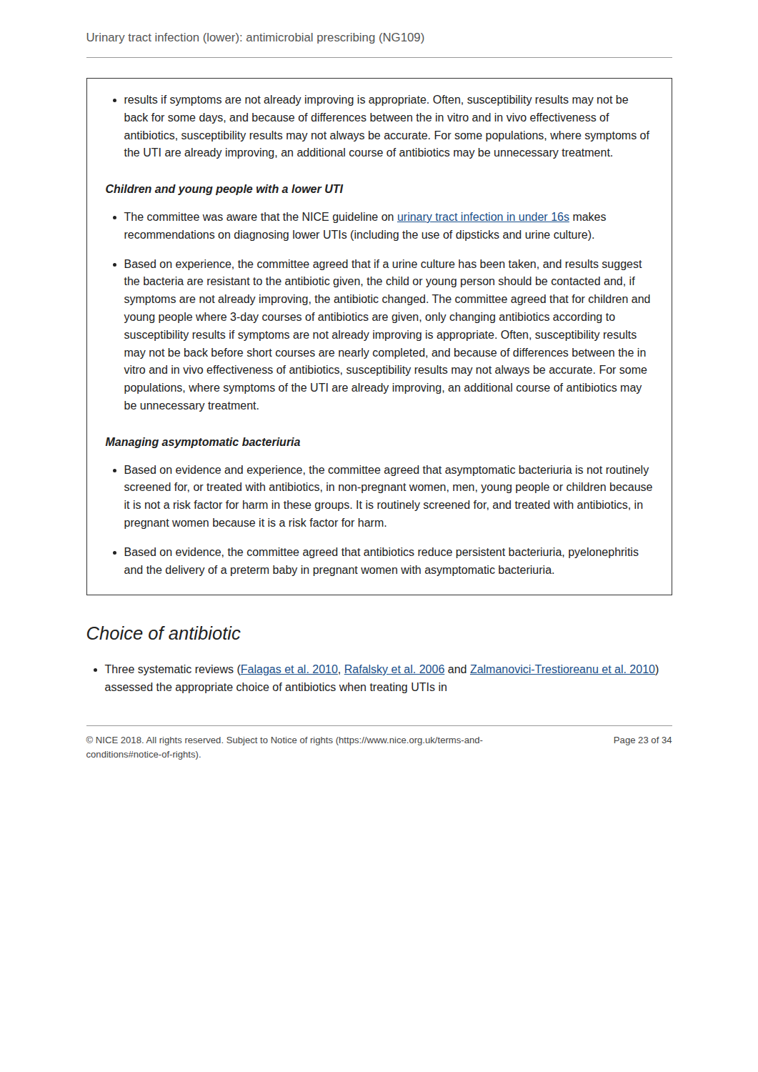Urinary tract infection (lower): antimicrobial prescribing (NG109)
results if symptoms are not already improving is appropriate. Often, susceptibility results may not be back for some days, and because of differences between the in vitro and in vivo effectiveness of antibiotics, susceptibility results may not always be accurate. For some populations, where symptoms of the UTI are already improving, an additional course of antibiotics may be unnecessary treatment.
Children and young people with a lower UTI
The committee was aware that the NICE guideline on urinary tract infection in under 16s makes recommendations on diagnosing lower UTIs (including the use of dipsticks and urine culture).
Based on experience, the committee agreed that if a urine culture has been taken, and results suggest the bacteria are resistant to the antibiotic given, the child or young person should be contacted and, if symptoms are not already improving, the antibiotic changed. The committee agreed that for children and young people where 3-day courses of antibiotics are given, only changing antibiotics according to susceptibility results if symptoms are not already improving is appropriate. Often, susceptibility results may not be back before short courses are nearly completed, and because of differences between the in vitro and in vivo effectiveness of antibiotics, susceptibility results may not always be accurate. For some populations, where symptoms of the UTI are already improving, an additional course of antibiotics may be unnecessary treatment.
Managing asymptomatic bacteriuria
Based on evidence and experience, the committee agreed that asymptomatic bacteriuria is not routinely screened for, or treated with antibiotics, in non-pregnant women, men, young people or children because it is not a risk factor for harm in these groups. It is routinely screened for, and treated with antibiotics, in pregnant women because it is a risk factor for harm.
Based on evidence, the committee agreed that antibiotics reduce persistent bacteriuria, pyelonephritis and the delivery of a preterm baby in pregnant women with asymptomatic bacteriuria.
Choice of antibiotic
Three systematic reviews (Falagas et al. 2010, Rafalsky et al. 2006 and Zalmanovici-Trestioreanu et al. 2010) assessed the appropriate choice of antibiotics when treating UTIs in
© NICE 2018. All rights reserved. Subject to Notice of rights (https://www.nice.org.uk/terms-and-conditions#notice-of-rights).
Page 23 of 34